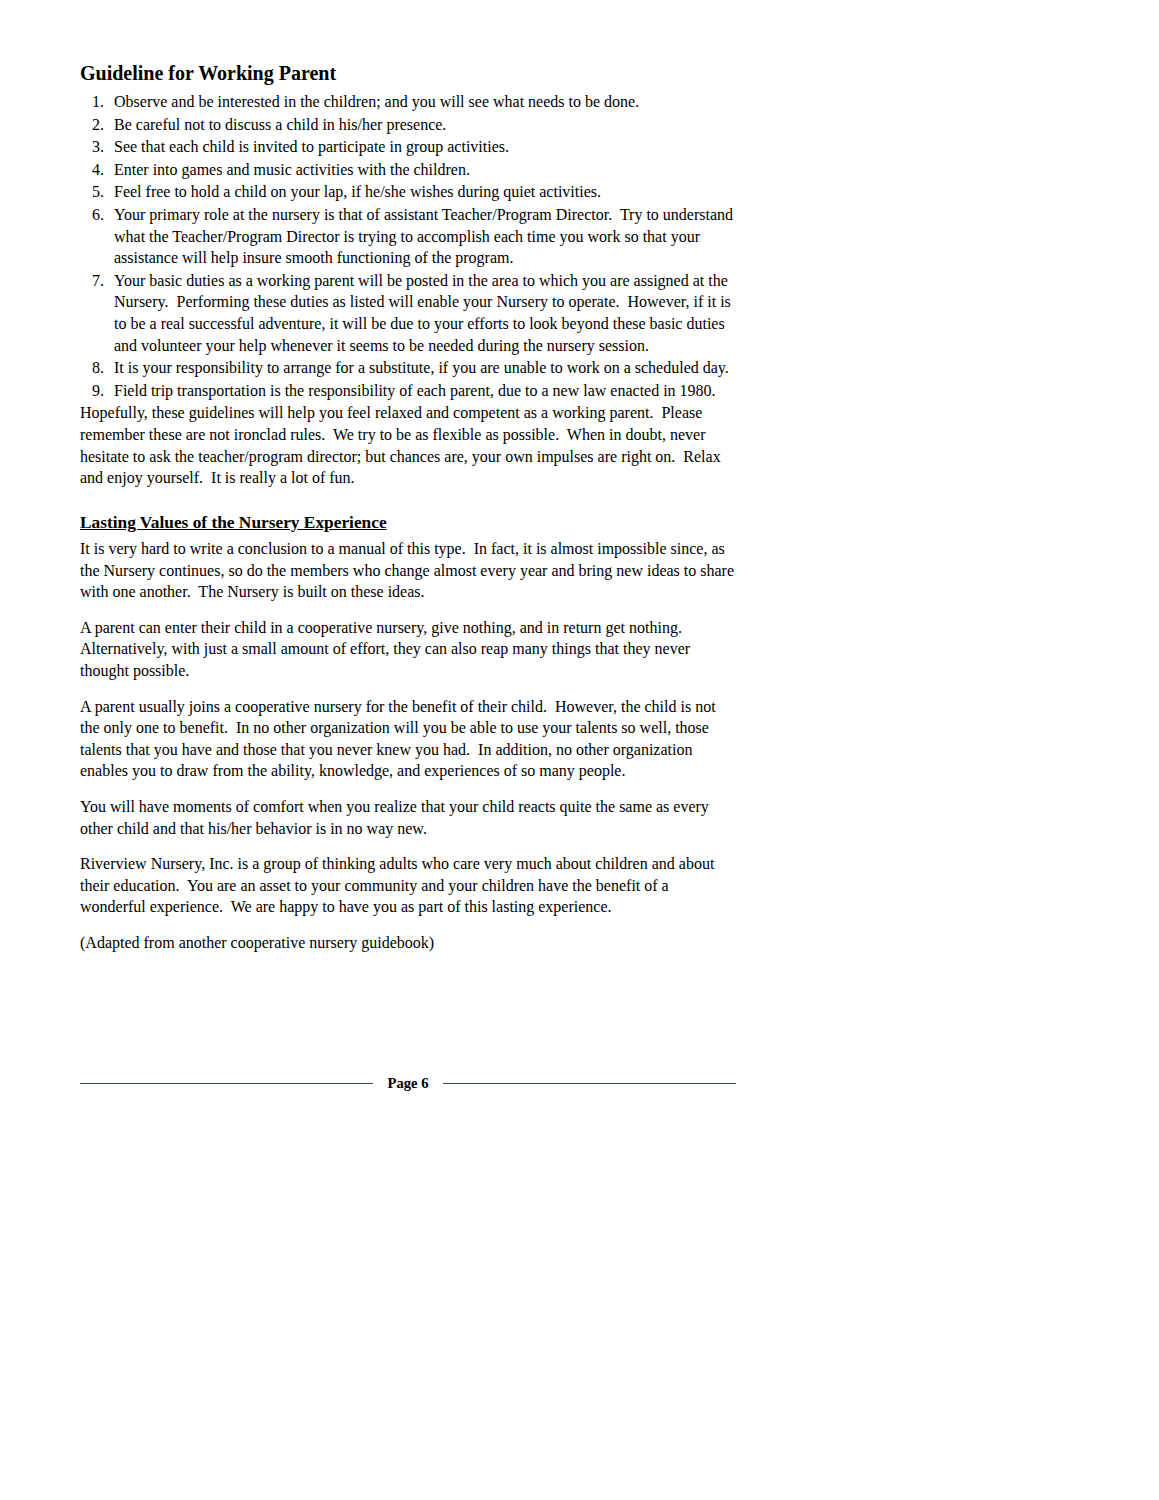Guideline for Working Parent
Observe and be interested in the children; and you will see what needs to be done.
Be careful not to discuss a child in his/her presence.
See that each child is invited to participate in group activities.
Enter into games and music activities with the children.
Feel free to hold a child on your lap, if he/she wishes during quiet activities.
Your primary role at the nursery is that of assistant Teacher/Program Director. Try to understand what the Teacher/Program Director is trying to accomplish each time you work so that your assistance will help insure smooth functioning of the program.
Your basic duties as a working parent will be posted in the area to which you are assigned at the Nursery. Performing these duties as listed will enable your Nursery to operate. However, if it is to be a real successful adventure, it will be due to your efforts to look beyond these basic duties and volunteer your help whenever it seems to be needed during the nursery session.
It is your responsibility to arrange for a substitute, if you are unable to work on a scheduled day.
Field trip transportation is the responsibility of each parent, due to a new law enacted in 1980.
Hopefully, these guidelines will help you feel relaxed and competent as a working parent. Please remember these are not ironclad rules. We try to be as flexible as possible. When in doubt, never hesitate to ask the teacher/program director; but chances are, your own impulses are right on. Relax and enjoy yourself. It is really a lot of fun.
Lasting Values of the Nursery Experience
It is very hard to write a conclusion to a manual of this type. In fact, it is almost impossible since, as the Nursery continues, so do the members who change almost every year and bring new ideas to share with one another. The Nursery is built on these ideas.
A parent can enter their child in a cooperative nursery, give nothing, and in return get nothing. Alternatively, with just a small amount of effort, they can also reap many things that they never thought possible.
A parent usually joins a cooperative nursery for the benefit of their child. However, the child is not the only one to benefit. In no other organization will you be able to use your talents so well, those talents that you have and those that you never knew you had. In addition, no other organization enables you to draw from the ability, knowledge, and experiences of so many people.
You will have moments of comfort when you realize that your child reacts quite the same as every other child and that his/her behavior is in no way new.
Riverview Nursery, Inc. is a group of thinking adults who care very much about children and about their education. You are an asset to your community and your children have the benefit of a wonderful experience. We are happy to have you as part of this lasting experience.
(Adapted from another cooperative nursery guidebook)
Page 6